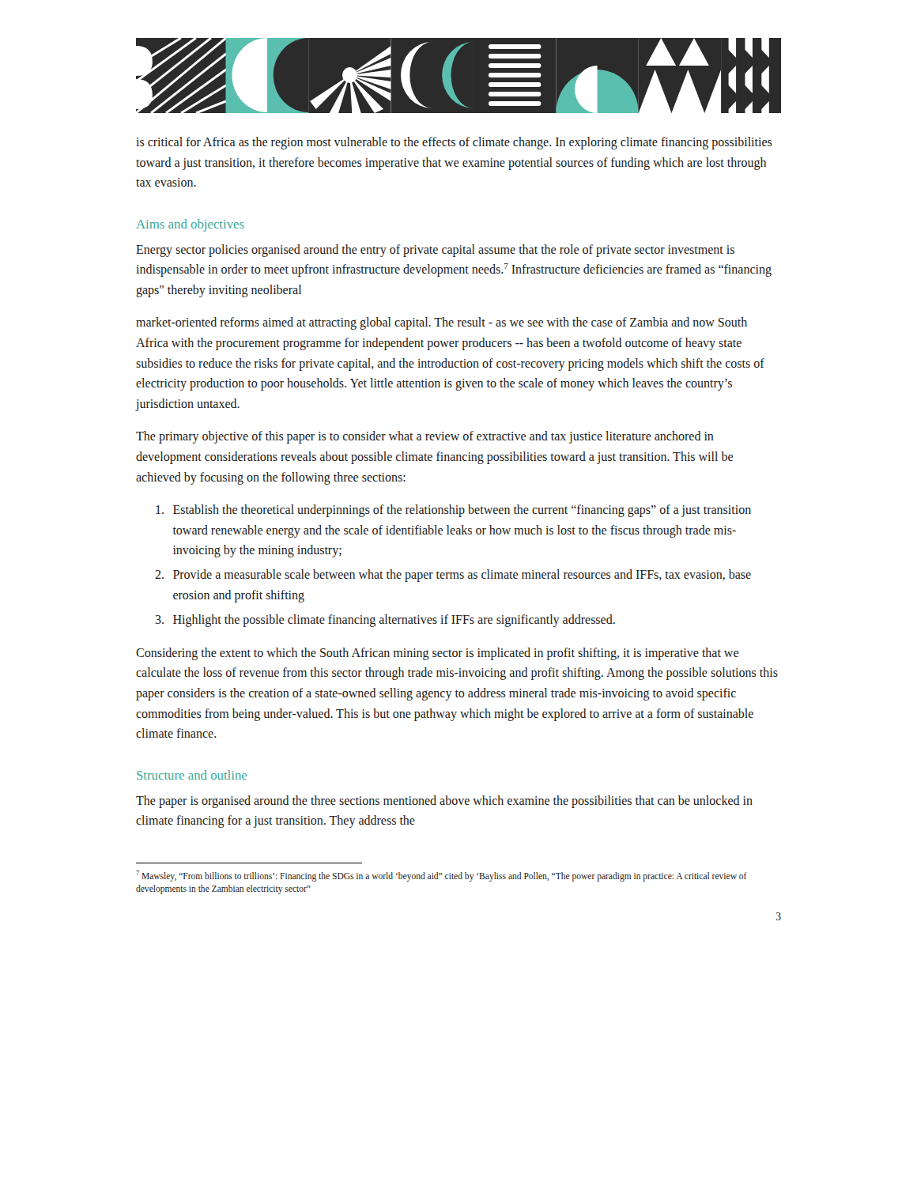is critical for Africa as the region most vulnerable to the effects of climate change. In exploring climate financing possibilities toward a just transition, it therefore becomes imperative that we examine potential sources of funding which are lost through tax evasion.
Aims and objectives
Energy sector policies organised around the entry of private capital assume that the role of private sector investment is indispensable in order to meet upfront infrastructure development needs.7 Infrastructure deficiencies are framed as “financing gaps" thereby inviting neoliberal
market-oriented reforms aimed at attracting global capital. The result - as we see with the case of Zambia and now South Africa with the procurement programme for independent power producers -- has been a twofold outcome of heavy state subsidies to reduce the risks for private capital, and the introduction of cost-recovery pricing models which shift the costs of electricity production to poor households. Yet little attention is given to the scale of money which leaves the country’s jurisdiction untaxed.
The primary objective of this paper is to consider what a review of extractive and tax justice literature anchored in development considerations reveals about possible climate financing possibilities toward a just transition. This will be achieved by focusing on the following three sections:
Establish the theoretical underpinnings of the relationship between the current “financing gaps” of a just transition toward renewable energy and the scale of identifiable leaks or how much is lost to the fiscus through trade mis-invoicing by the mining industry;
Provide a measurable scale between what the paper terms as climate mineral resources and IFFs, tax evasion, base erosion and profit shifting
Highlight the possible climate financing alternatives if IFFs are significantly addressed.
Considering the extent to which the South African mining sector is implicated in profit shifting, it is imperative that we calculate the loss of revenue from this sector through trade mis-invoicing and profit shifting. Among the possible solutions this paper considers is the creation of a state-owned selling agency to address mineral trade mis-invoicing to avoid specific commodities from being under-valued. This is but one pathway which might be explored to arrive at a form of sustainable climate finance.
Structure and outline
The paper is organised around the three sections mentioned above which examine the possibilities that can be unlocked in climate financing for a just transition. They address the
7 Mawsley, “From billions to trillions’: Financing the SDGs in a world ‘beyond aid” cited by ‘Bayliss and Pollen, “The power paradigm in practice: A critical review of developments in the Zambian electricity sector”
3